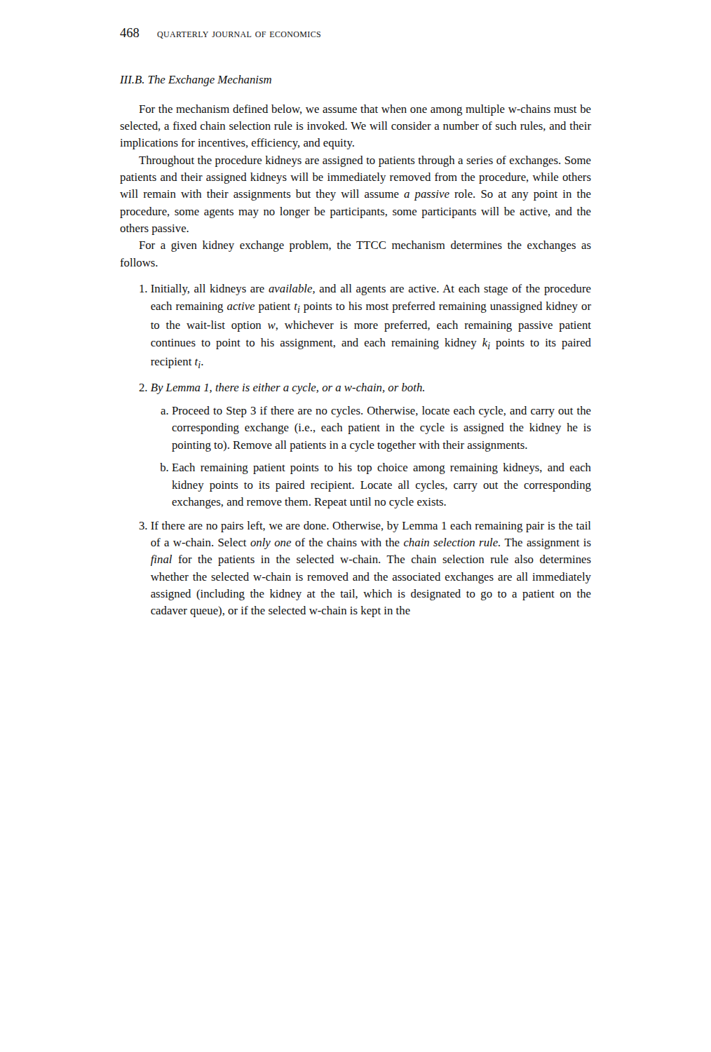468 quarterly journal of economics
III.B. The Exchange Mechanism
For the mechanism defined below, we assume that when one among multiple w-chains must be selected, a fixed chain selection rule is invoked. We will consider a number of such rules, and their implications for incentives, efficiency, and equity.
Throughout the procedure kidneys are assigned to patients through a series of exchanges. Some patients and their assigned kidneys will be immediately removed from the procedure, while others will remain with their assignments but they will assume a passive role. So at any point in the procedure, some agents may no longer be participants, some participants will be active, and the others passive.
For a given kidney exchange problem, the TTCC mechanism determines the exchanges as follows.
Initially, all kidneys are available, and all agents are active. At each stage of the procedure each remaining active patient ti points to his most preferred remaining unassigned kidney or to the wait-list option w, whichever is more preferred, each remaining passive patient continues to point to his assignment, and each remaining kidney ki points to its paired recipient ti.
By Lemma 1, there is either a cycle, or a w-chain, or both.
Proceed to Step 3 if there are no cycles. Otherwise, locate each cycle, and carry out the corresponding exchange (i.e., each patient in the cycle is assigned the kidney he is pointing to). Remove all patients in a cycle together with their assignments.
Each remaining patient points to his top choice among remaining kidneys, and each kidney points to its paired recipient. Locate all cycles, carry out the corresponding exchanges, and remove them. Repeat until no cycle exists.
If there are no pairs left, we are done. Otherwise, by Lemma 1 each remaining pair is the tail of a w-chain. Select only one of the chains with the chain selection rule. The assignment is final for the patients in the selected w-chain. The chain selection rule also determines whether the selected w-chain is removed and the associated exchanges are all immediately assigned (including the kidney at the tail, which is designated to go to a patient on the cadaver queue), or if the selected w-chain is kept in the